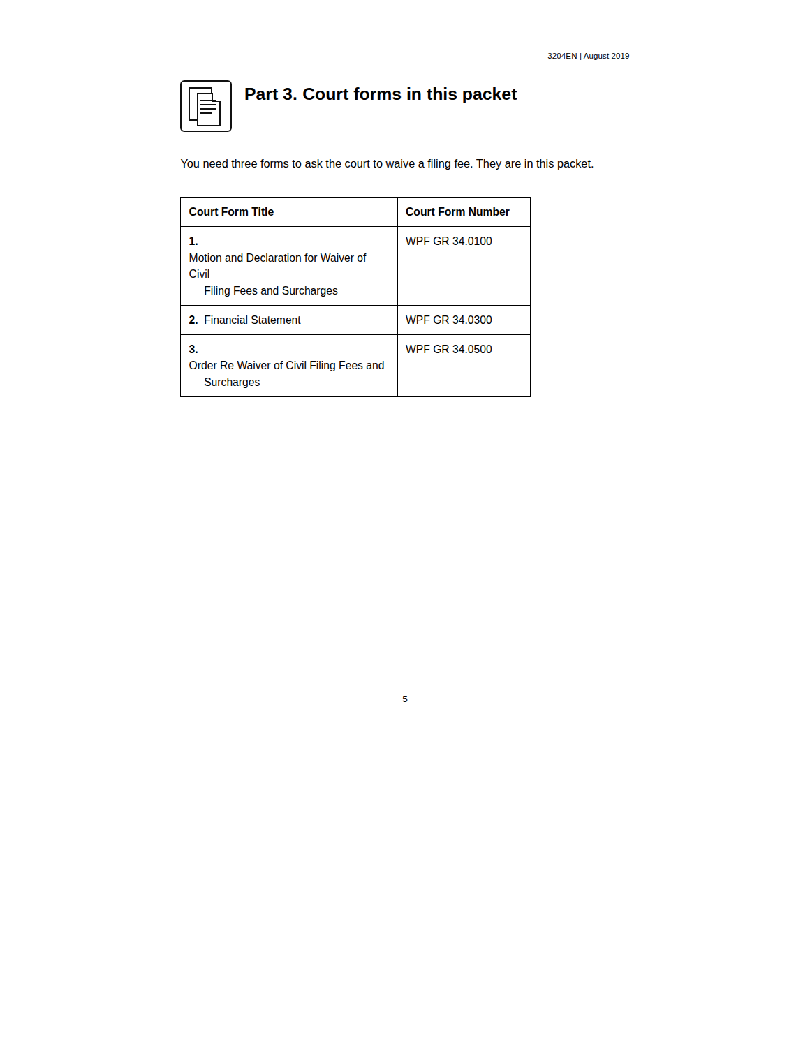3204EN | August 2019
Part 3. Court forms in this packet
You need three forms to ask the court to waive a filing fee. They are in this packet.
Court forms included in this packet
| Court Form Title | Court Form Number |
| --- | --- |
| 1. Motion and Declaration for Waiver of Civil Filing Fees and Surcharges | WPF GR 34.0100 |
| 2. Financial Statement | WPF GR 34.0300 |
| 3. Order Re Waiver of Civil Filing Fees and Surcharges | WPF GR 34.0500 |
5